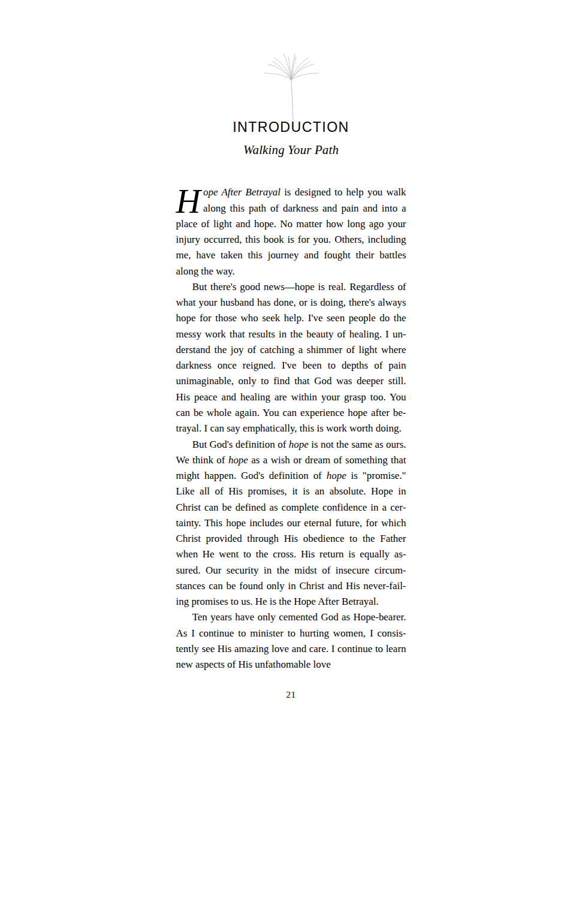Introduction
Walking Your Path
Hope After Betrayal is designed to help you walk along this path of darkness and pain and into a place of light and hope. No matter how long ago your injury occurred, this book is for you. Others, including me, have taken this journey and fought their battles along the way.
But there's good news—hope is real. Regardless of what your husband has done, or is doing, there's always hope for those who seek help. I've seen people do the messy work that results in the beauty of healing. I understand the joy of catching a shimmer of light where darkness once reigned. I've been to depths of pain unimaginable, only to find that God was deeper still. His peace and healing are within your grasp too. You can be whole again. You can experience hope after betrayal. I can say emphatically, this is work worth doing.
But God's definition of hope is not the same as ours. We think of hope as a wish or dream of something that might happen. God's definition of hope is "promise." Like all of His promises, it is an absolute. Hope in Christ can be defined as complete confidence in a certainty. This hope includes our eternal future, for which Christ provided through His obedience to the Father when He went to the cross. His return is equally assured. Our security in the midst of insecure circumstances can be found only in Christ and His never-failing promises to us. He is the Hope After Betrayal.
Ten years have only cemented God as Hope-bearer. As I continue to minister to hurting women, I consistently see His amazing love and care. I continue to learn new aspects of His unfathomable love
21